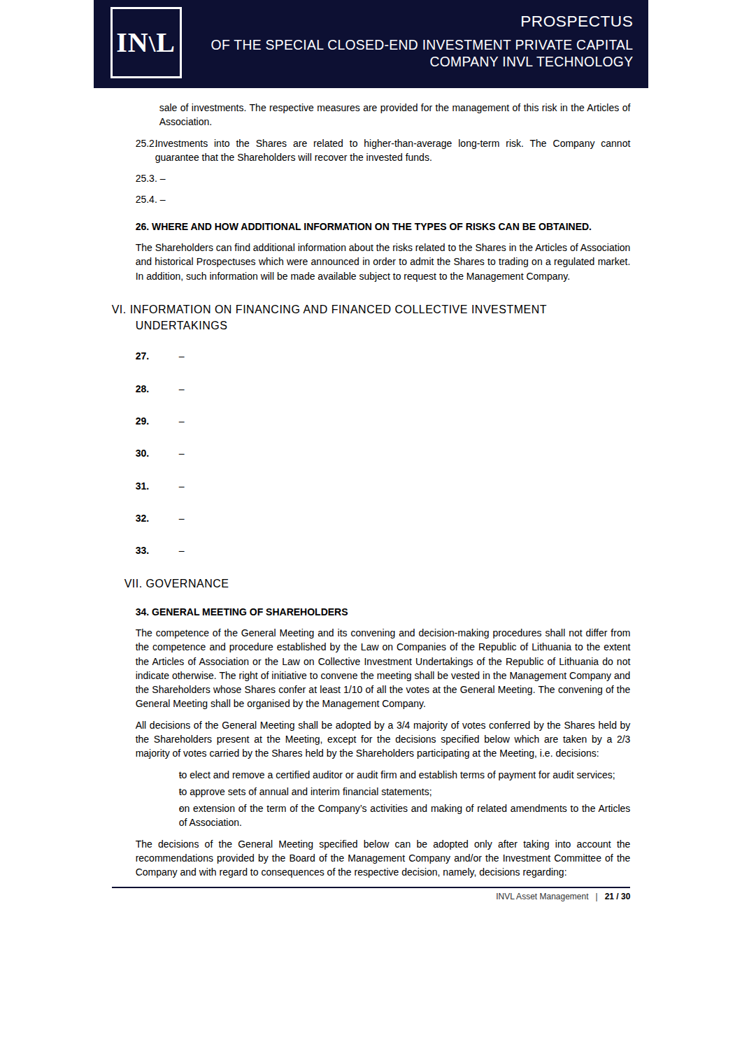IN\L
PROSPECTUS
OF THE SPECIAL CLOSED-END INVESTMENT PRIVATE CAPITAL
COMPANY INVL TECHNOLOGY
sale of investments. The respective measures are provided for the management of this risk in the Articles of Association.
25.2.
Investments into the Shares are related to higher-than-average long-term risk. The Company cannot guarantee that the Shareholders will recover the invested funds.
25.3. –
25.4. –
26. WHERE AND HOW ADDITIONAL INFORMATION ON THE TYPES OF RISKS CAN BE OBTAINED.
The Shareholders can find additional information about the risks related to the Shares in the Articles of Association and historical Prospectuses which were announced in order to admit the Shares to trading on a regulated market. In addition, such information will be made available subject to request to the Management Company.
VI. INFORMATION ON FINANCING AND FINANCED COLLECTIVE INVESTMENT UNDERTAKINGS
27.
–
28.
–
29.
–
30.
–
31.
–
32.
–
33.
–
VII. GOVERNANCE
34. GENERAL MEETING OF SHAREHOLDERS
The competence of the General Meeting and its convening and decision-making procedures shall not differ from the competence and procedure established by the Law on Companies of the Republic of Lithuania to the extent the Articles of Association or the Law on Collective Investment Undertakings of the Republic of Lithuania do not indicate otherwise. The right of initiative to convene the meeting shall be vested in the Management Company and the Shareholders whose Shares confer at least 1/10 of all the votes at the General Meeting. The convening of the General Meeting shall be organised by the Management Company.
All decisions of the General Meeting shall be adopted by a 3/4 majority of votes conferred by the Shares held by the Shareholders present at the Meeting, except for the decisions specified below which are taken by a 2/3 majority of votes carried by the Shares held by the Shareholders participating at the Meeting, i.e. decisions:
-to elect and remove a certified auditor or audit firm and establish terms of payment for audit services;
-to approve sets of annual and interim financial statements;
-on extension of the term of the Company’s activities and making of related amendments to the Articles of Association.
The decisions of the General Meeting specified below can be adopted only after taking into account the recommendations provided by the Board of the Management Company and/or the Investment Committee of the Company and with regard to consequences of the respective decision, namely, decisions regarding:
INVL Asset Management | 21 / 30